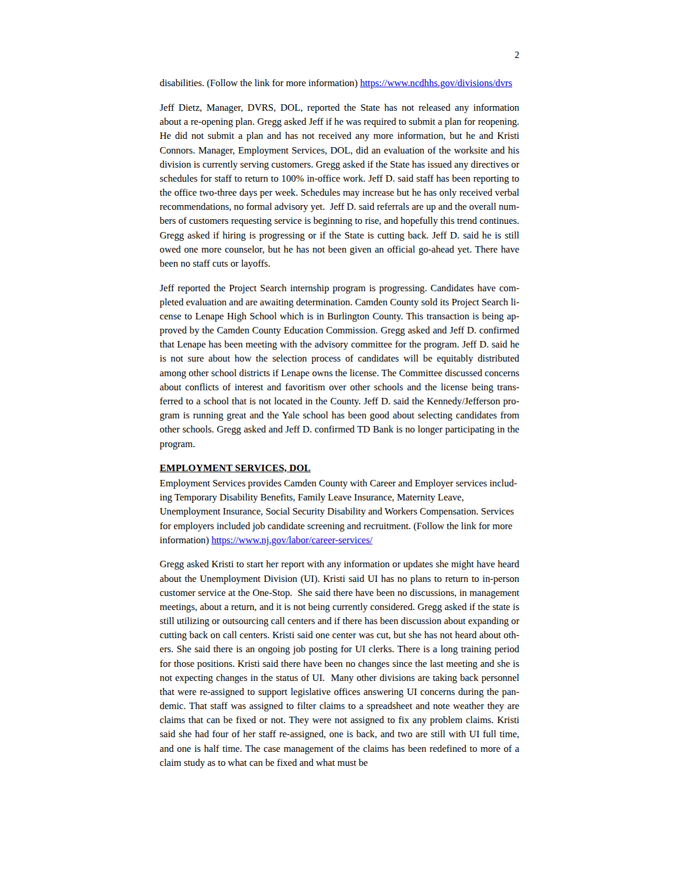2
disabilities. (Follow the link for more information) https://www.ncdhhs.gov/divisions/dvrs
Jeff Dietz, Manager, DVRS, DOL, reported the State has not released any information about a re-opening plan. Gregg asked Jeff if he was required to submit a plan for reopening. He did not submit a plan and has not received any more information, but he and Kristi Connors. Manager, Employment Services, DOL, did an evaluation of the worksite and his division is currently serving customers. Gregg asked if the State has issued any directives or schedules for staff to return to 100% in-office work. Jeff D. said staff has been reporting to the office two-three days per week. Schedules may increase but he has only received verbal recommendations, no formal advisory yet. Jeff D. said referrals are up and the overall numbers of customers requesting service is beginning to rise, and hopefully this trend continues. Gregg asked if hiring is progressing or if the State is cutting back. Jeff D. said he is still owed one more counselor, but he has not been given an official go-ahead yet. There have been no staff cuts or layoffs.
Jeff reported the Project Search internship program is progressing. Candidates have completed evaluation and are awaiting determination. Camden County sold its Project Search license to Lenape High School which is in Burlington County. This transaction is being approved by the Camden County Education Commission. Gregg asked and Jeff D. confirmed that Lenape has been meeting with the advisory committee for the program. Jeff D. said he is not sure about how the selection process of candidates will be equitably distributed among other school districts if Lenape owns the license. The Committee discussed concerns about conflicts of interest and favoritism over other schools and the license being transferred to a school that is not located in the County. Jeff D. said the Kennedy/Jefferson program is running great and the Yale school has been good about selecting candidates from other schools. Gregg asked and Jeff D. confirmed TD Bank is no longer participating in the program.
Employment Services, DOL
Employment Services provides Camden County with Career and Employer services including Temporary Disability Benefits, Family Leave Insurance, Maternity Leave, Unemployment Insurance, Social Security Disability and Workers Compensation. Services for employers included job candidate screening and recruitment. (Follow the link for more information) https://www.nj.gov/labor/career-services/
Gregg asked Kristi to start her report with any information or updates she might have heard about the Unemployment Division (UI). Kristi said UI has no plans to return to in-person customer service at the One-Stop. She said there have been no discussions, in management meetings, about a return, and it is not being currently considered. Gregg asked if the state is still utilizing or outsourcing call centers and if there has been discussion about expanding or cutting back on call centers. Kristi said one center was cut, but she has not heard about others. She said there is an ongoing job posting for UI clerks. There is a long training period for those positions. Kristi said there have been no changes since the last meeting and she is not expecting changes in the status of UI. Many other divisions are taking back personnel that were re-assigned to support legislative offices answering UI concerns during the pandemic. That staff was assigned to filter claims to a spreadsheet and note weather they are claims that can be fixed or not. They were not assigned to fix any problem claims. Kristi said she had four of her staff re-assigned, one is back, and two are still with UI full time, and one is half time. The case management of the claims has been redefined to more of a claim study as to what can be fixed and what must be